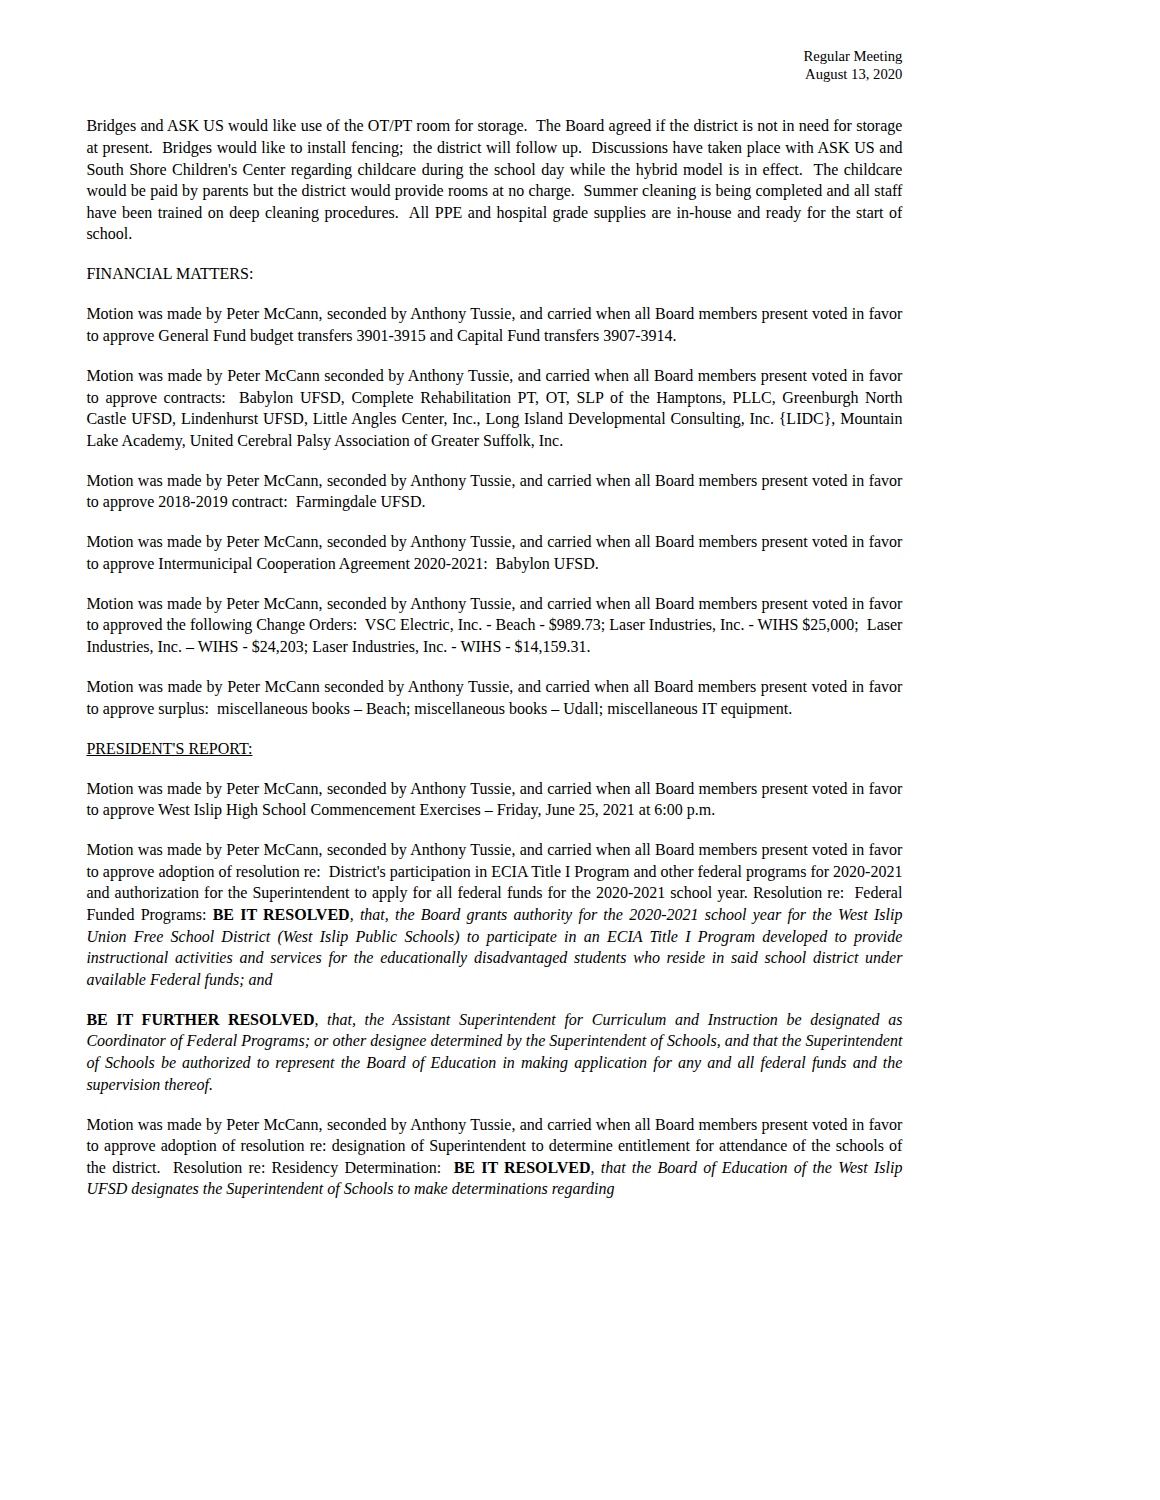Regular Meeting
August 13, 2020
Bridges and ASK US would like use of the OT/PT room for storage. The Board agreed if the district is not in need for storage at present. Bridges would like to install fencing; the district will follow up. Discussions have taken place with ASK US and South Shore Children's Center regarding childcare during the school day while the hybrid model is in effect. The childcare would be paid by parents but the district would provide rooms at no charge. Summer cleaning is being completed and all staff have been trained on deep cleaning procedures. All PPE and hospital grade supplies are in-house and ready for the start of school.
FINANCIAL MATTERS:
Motion was made by Peter McCann, seconded by Anthony Tussie, and carried when all Board members present voted in favor to approve General Fund budget transfers 3901-3915 and Capital Fund transfers 3907-3914.
Motion was made by Peter McCann seconded by Anthony Tussie, and carried when all Board members present voted in favor to approve contracts: Babylon UFSD, Complete Rehabilitation PT, OT, SLP of the Hamptons, PLLC, Greenburgh North Castle UFSD, Lindenhurst UFSD, Little Angles Center, Inc., Long Island Developmental Consulting, Inc. {LIDC}, Mountain Lake Academy, United Cerebral Palsy Association of Greater Suffolk, Inc.
Motion was made by Peter McCann, seconded by Anthony Tussie, and carried when all Board members present voted in favor to approve 2018-2019 contract: Farmingdale UFSD.
Motion was made by Peter McCann, seconded by Anthony Tussie, and carried when all Board members present voted in favor to approve Intermunicipal Cooperation Agreement 2020-2021: Babylon UFSD.
Motion was made by Peter McCann, seconded by Anthony Tussie, and carried when all Board members present voted in favor to approved the following Change Orders: VSC Electric, Inc. - Beach - $989.73; Laser Industries, Inc. - WIHS $25,000; Laser Industries, Inc. – WIHS - $24,203; Laser Industries, Inc. - WIHS - $14,159.31.
Motion was made by Peter McCann seconded by Anthony Tussie, and carried when all Board members present voted in favor to approve surplus: miscellaneous books – Beach; miscellaneous books – Udall; miscellaneous IT equipment.
PRESIDENT'S REPORT:
Motion was made by Peter McCann, seconded by Anthony Tussie, and carried when all Board members present voted in favor to approve West Islip High School Commencement Exercises – Friday, June 25, 2021 at 6:00 p.m.
Motion was made by Peter McCann, seconded by Anthony Tussie, and carried when all Board members present voted in favor to approve adoption of resolution re: District's participation in ECIA Title I Program and other federal programs for 2020-2021 and authorization for the Superintendent to apply for all federal funds for the 2020-2021 school year. Resolution re: Federal Funded Programs: BE IT RESOLVED, that, the Board grants authority for the 2020-2021 school year for the West Islip Union Free School District (West Islip Public Schools) to participate in an ECIA Title I Program developed to provide instructional activities and services for the educationally disadvantaged students who reside in said school district under available Federal funds; and
BE IT FURTHER RESOLVED, that, the Assistant Superintendent for Curriculum and Instruction be designated as Coordinator of Federal Programs; or other designee determined by the Superintendent of Schools, and that the Superintendent of Schools be authorized to represent the Board of Education in making application for any and all federal funds and the supervision thereof.
Motion was made by Peter McCann, seconded by Anthony Tussie, and carried when all Board members present voted in favor to approve adoption of resolution re: designation of Superintendent to determine entitlement for attendance of the schools of the district. Resolution re: Residency Determination: BE IT RESOLVED, that the Board of Education of the West Islip UFSD designates the Superintendent of Schools to make determinations regarding